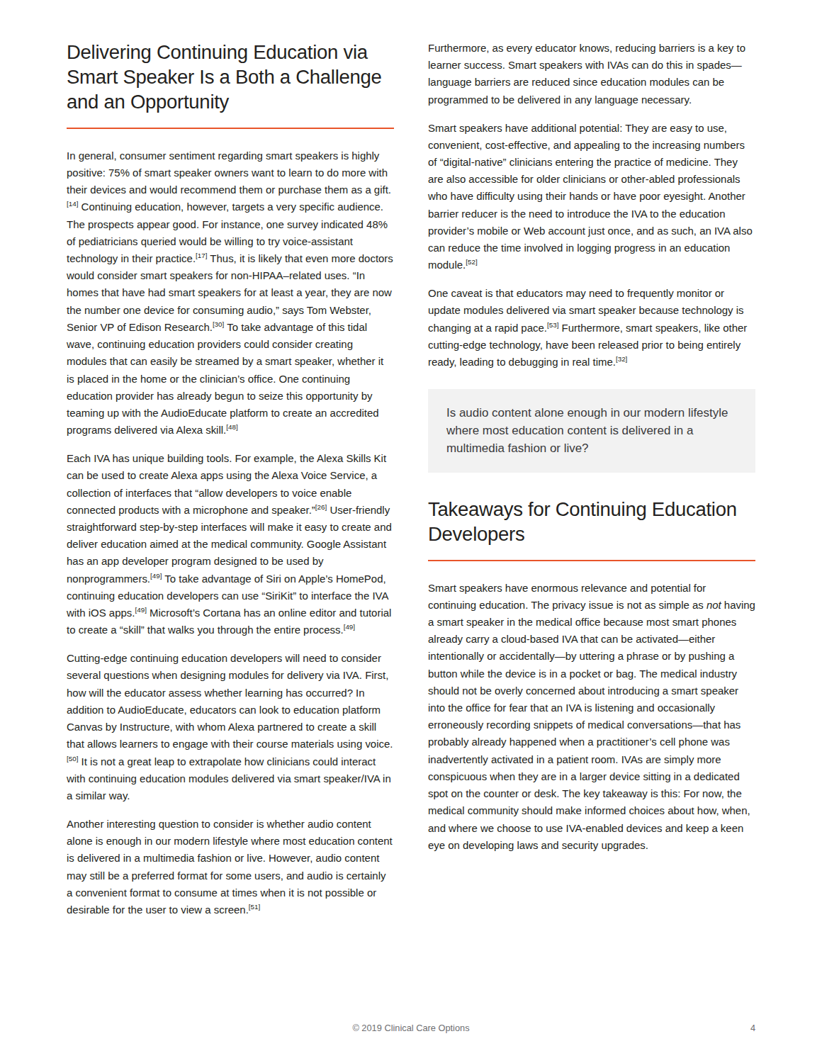Delivering Continuing Education via Smart Speaker Is a Both a Challenge and an Opportunity
In general, consumer sentiment regarding smart speakers is highly positive: 75% of smart speaker owners want to learn to do more with their devices and would recommend them or purchase them as a gift.[14] Continuing education, however, targets a very specific audience. The prospects appear good. For instance, one survey indicated 48% of pediatricians queried would be willing to try voice-assistant technology in their practice.[17] Thus, it is likely that even more doctors would consider smart speakers for non-HIPAA–related uses. “In homes that have had smart speakers for at least a year, they are now the number one device for consuming audio,” says Tom Webster, Senior VP of Edison Research.[30] To take advantage of this tidal wave, continuing education providers could consider creating modules that can easily be streamed by a smart speaker, whether it is placed in the home or the clinician’s office. One continuing education provider has already begun to seize this opportunity by teaming up with the AudioEducate platform to create an accredited programs delivered via Alexa skill.[48]
Each IVA has unique building tools. For example, the Alexa Skills Kit can be used to create Alexa apps using the Alexa Voice Service, a collection of interfaces that “allow developers to voice enable connected products with a microphone and speaker.”[26] User-friendly straightforward step-by-step interfaces will make it easy to create and deliver education aimed at the medical community. Google Assistant has an app developer program designed to be used by nonprogrammers.[49] To take advantage of Siri on Apple’s HomePod, continuing education developers can use “SiriKit” to interface the IVA with iOS apps.[49] Microsoft’s Cortana has an online editor and tutorial to create a “skill” that walks you through the entire process.[49]
Cutting-edge continuing education developers will need to consider several questions when designing modules for delivery via IVA. First, how will the educator assess whether learning has occurred? In addition to AudioEducate, educators can look to education platform Canvas by Instructure, with whom Alexa partnered to create a skill that allows learners to engage with their course materials using voice.[50] It is not a great leap to extrapolate how clinicians could interact with continuing education modules delivered via smart speaker/IVA in a similar way.
Another interesting question to consider is whether audio content alone is enough in our modern lifestyle where most education content is delivered in a multimedia fashion or live. However, audio content may still be a preferred format for some users, and audio is certainly a convenient format to consume at times when it is not possible or desirable for the user to view a screen.[51]
Furthermore, as every educator knows, reducing barriers is a key to learner success. Smart speakers with IVAs can do this in spades—language barriers are reduced since education modules can be programmed to be delivered in any language necessary.
Smart speakers have additional potential: They are easy to use, convenient, cost-effective, and appealing to the increasing numbers of “digital-native” clinicians entering the practice of medicine. They are also accessible for older clinicians or other-abled professionals who have difficulty using their hands or have poor eyesight. Another barrier reducer is the need to introduce the IVA to the education provider’s mobile or Web account just once, and as such, an IVA also can reduce the time involved in logging progress in an education module.[52]
One caveat is that educators may need to frequently monitor or update modules delivered via smart speaker because technology is changing at a rapid pace.[53] Furthermore, smart speakers, like other cutting-edge technology, have been released prior to being entirely ready, leading to debugging in real time.[32]
Is audio content alone enough in our modern lifestyle where most education content is delivered in a multimedia fashion or live?
Takeaways for Continuing Education Developers
Smart speakers have enormous relevance and potential for continuing education. The privacy issue is not as simple as not having a smart speaker in the medical office because most smart phones already carry a cloud-based IVA that can be activated—either intentionally or accidentally—by uttering a phrase or by pushing a button while the device is in a pocket or bag. The medical industry should not be overly concerned about introducing a smart speaker into the office for fear that an IVA is listening and occasionally erroneously recording snippets of medical conversations—that has probably already happened when a practitioner’s cell phone was inadvertently activated in a patient room. IVAs are simply more conspicuous when they are in a larger device sitting in a dedicated spot on the counter or desk. The key takeaway is this: For now, the medical community should make informed choices about how, when, and where we choose to use IVA-enabled devices and keep a keen eye on developing laws and security upgrades.
© 2019 Clinical Care Options
4